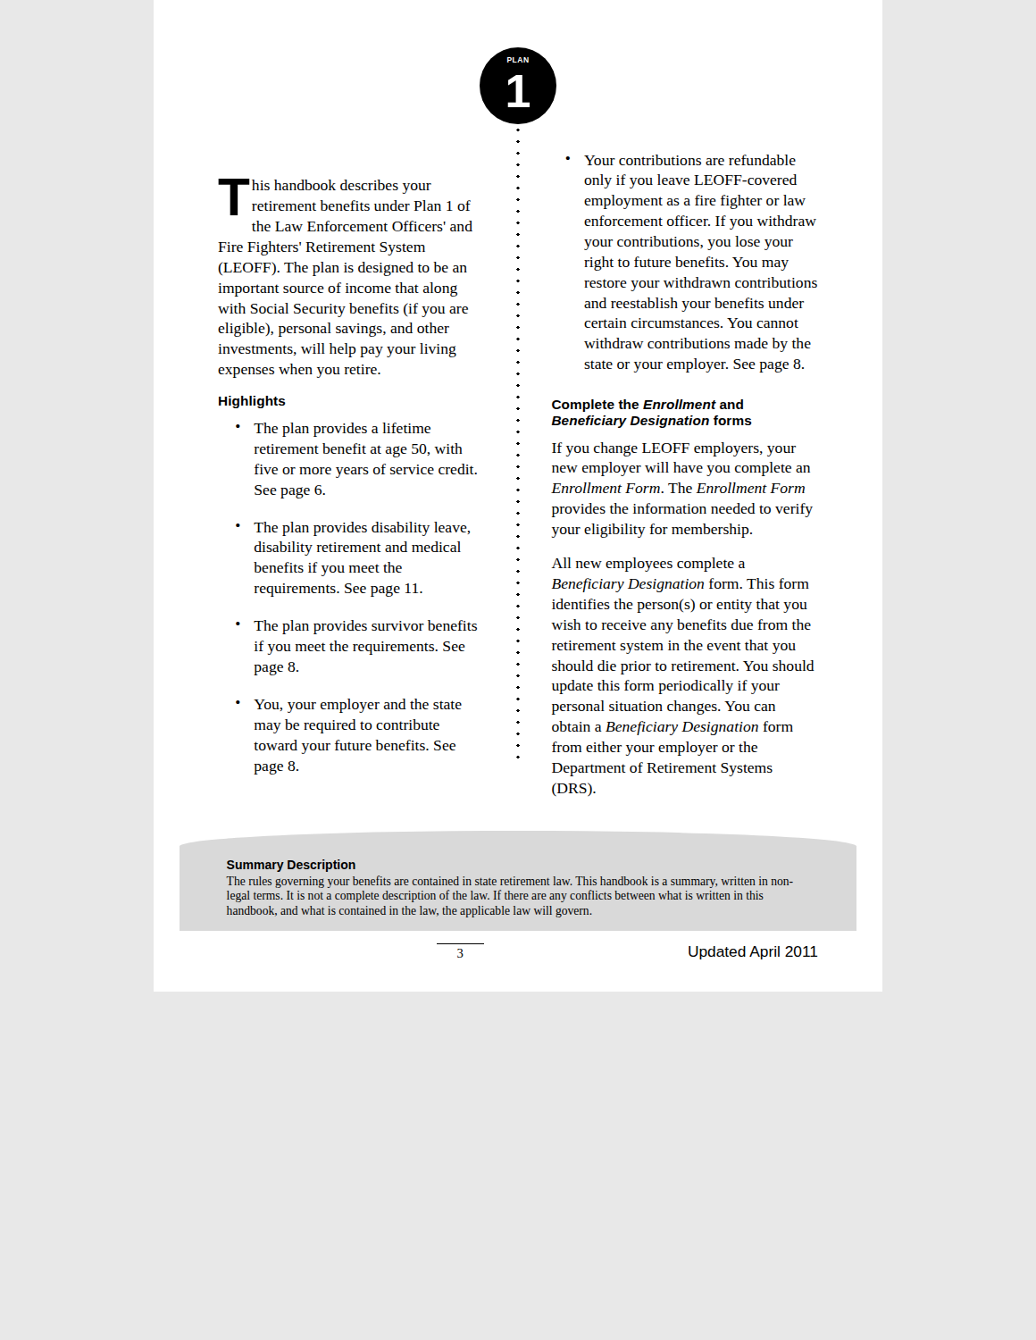PLAN 1
This handbook describes your retirement benefits under Plan 1 of the Law Enforcement Officers' and Fire Fighters' Retirement System (LEOFF). The plan is designed to be an important source of income that along with Social Security benefits (if you are eligible), personal savings, and other investments, will help pay your living expenses when you retire.
Highlights
The plan provides a lifetime retirement benefit at age 50, with five or more years of service credit. See page 6.
The plan provides disability leave, disability retirement and medical benefits if you meet the requirements. See page 11.
The plan provides survivor benefits if you meet the requirements. See page 8.
You, your employer and the state may be required to contribute toward your future benefits. See page 8.
Your contributions are refundable only if you leave LEOFF-covered employment as a fire fighter or law enforcement officer. If you withdraw your contributions, you lose your right to future benefits. You may restore your withdrawn contributions and reestablish your benefits under certain circumstances. You cannot withdraw contributions made by the state or your employer. See page 8.
Complete the Enrollment and
Beneficiary Designation forms
If you change LEOFF employers, your new employer will have you complete an Enrollment Form. The Enrollment Form provides the information needed to verify your eligibility for membership.
All new employees complete a Beneficiary Designation form. This form identifies the person(s) or entity that you wish to receive any benefits due from the retirement system in the event that you should die prior to retirement. You should update this form periodically if your personal situation changes. You can obtain a Beneficiary Designation form from either your employer or the Department of Retirement Systems (DRS).
Summary Description
The rules governing your benefits are contained in state retirement law. This handbook is a summary, written in non-legal terms. It is not a complete description of the law. If there are any conflicts between what is written in this handbook, and what is contained in the law, the applicable law will govern.
3
Updated April 2011